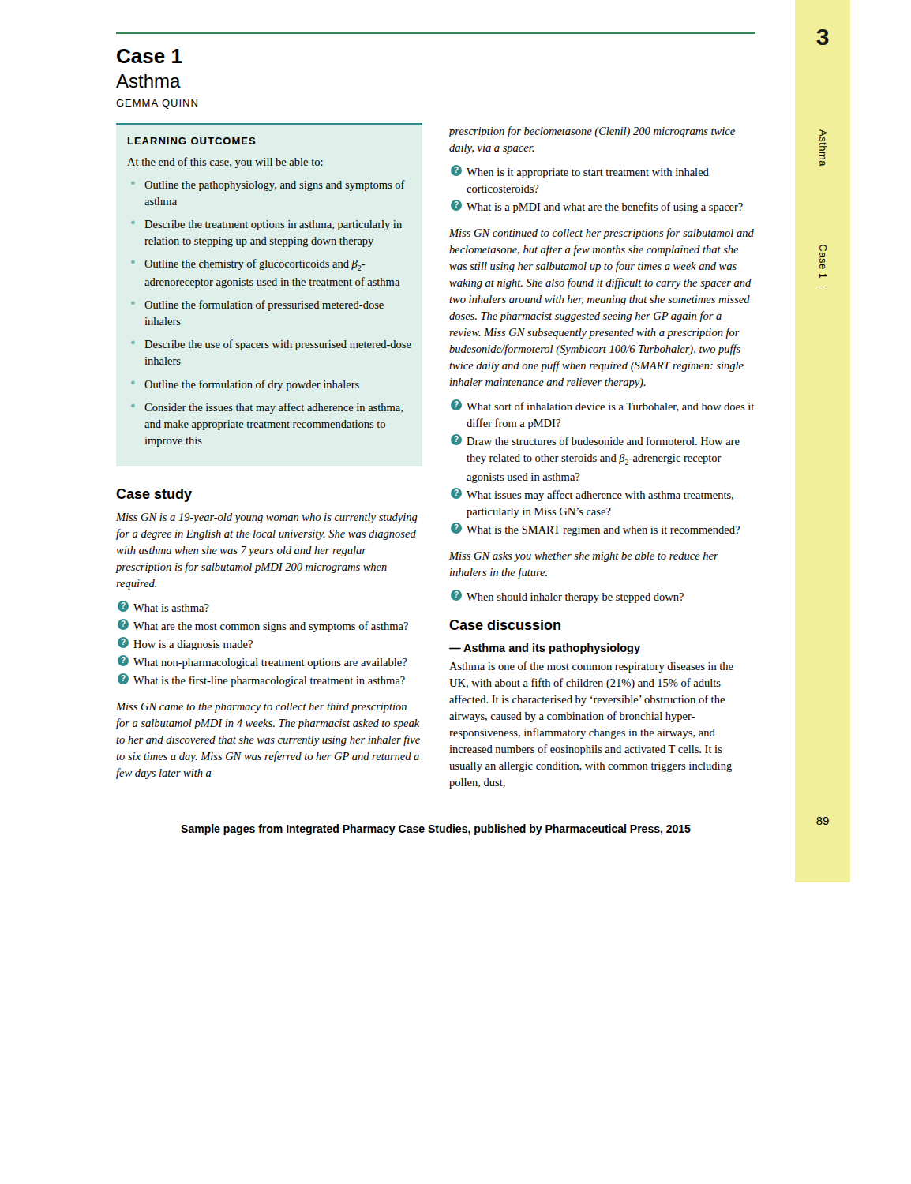3
Asthma
Case 1 |
89
Case 1
Asthma
GEMMA QUINN
LEARNING OUTCOMES
At the end of this case, you will be able to:
Outline the pathophysiology, and signs and symptoms of asthma
Describe the treatment options in asthma, particularly in relation to stepping up and stepping down therapy
Outline the chemistry of glucocorticoids and β2-adrenoreceptor agonists used in the treatment of asthma
Outline the formulation of pressurised metered-dose inhalers
Describe the use of spacers with pressurised metered-dose inhalers
Outline the formulation of dry powder inhalers
Consider the issues that may affect adherence in asthma, and make appropriate treatment recommendations to improve this
Case study
Miss GN is a 19-year-old young woman who is currently studying for a degree in English at the local university. She was diagnosed with asthma when she was 7 years old and her regular prescription is for salbutamol pMDI 200 micrograms when required.
What is asthma?
What are the most common signs and symptoms of asthma?
How is a diagnosis made?
What non-pharmacological treatment options are available?
What is the first-line pharmacological treatment in asthma?
Miss GN came to the pharmacy to collect her third prescription for a salbutamol pMDI in 4 weeks. The pharmacist asked to speak to her and discovered that she was currently using her inhaler five to six times a day. Miss GN was referred to her GP and returned a few days later with a
prescription for beclometasone (Clenil) 200 micrograms twice daily, via a spacer.
When is it appropriate to start treatment with inhaled corticosteroids?
What is a pMDI and what are the benefits of using a spacer?
Miss GN continued to collect her prescriptions for salbutamol and beclometasone, but after a few months she complained that she was still using her salbutamol up to four times a week and was waking at night. She also found it difficult to carry the spacer and two inhalers around with her, meaning that she sometimes missed doses. The pharmacist suggested seeing her GP again for a review. Miss GN subsequently presented with a prescription for budesonide/formoterol (Symbicort 100/6 Turbohaler), two puffs twice daily and one puff when required (SMART regimen: single inhaler maintenance and reliever therapy).
What sort of inhalation device is a Turbohaler, and how does it differ from a pMDI?
Draw the structures of budesonide and formoterol. How are they related to other steroids and β2-adrenergic receptor agonists used in asthma?
What issues may affect adherence with asthma treatments, particularly in Miss GN’s case?
What is the SMART regimen and when is it recommended?
Miss GN asks you whether she might be able to reduce her inhalers in the future.
When should inhaler therapy be stepped down?
Case discussion
— Asthma and its pathophysiology
Asthma is one of the most common respiratory diseases in the UK, with about a fifth of children (21%) and 15% of adults affected. It is characterised by ‘reversible’ obstruction of the airways, caused by a combination of bronchial hyper-responsiveness, inflammatory changes in the airways, and increased numbers of eosinophils and activated T cells. It is usually an allergic condition, with common triggers including pollen, dust,
Sample pages from Integrated Pharmacy Case Studies, published by Pharmaceutical Press, 2015